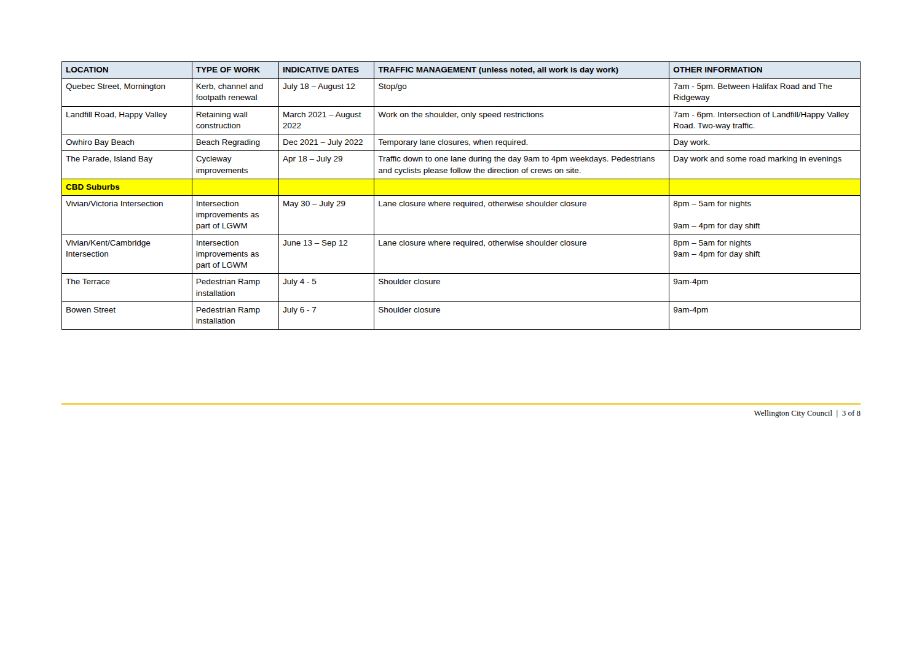| LOCATION | TYPE OF WORK | INDICATIVE DATES | TRAFFIC MANAGEMENT (unless noted, all work is day work) | OTHER INFORMATION |
| --- | --- | --- | --- | --- |
| Quebec Street, Mornington | Kerb, channel and footpath renewal | July 18 – August 12 | Stop/go | 7am - 5pm. Between Halifax Road and The Ridgeway |
| Landfill Road, Happy Valley | Retaining wall construction | March 2021 – August 2022 | Work on the shoulder, only speed restrictions | 7am - 6pm. Intersection of Landfill/Happy Valley Road. Two-way traffic. |
| Owhiro Bay Beach | Beach Regrading | Dec 2021 – July 2022 | Temporary lane closures, when required. | Day work. |
| The Parade, Island Bay | Cycleway improvements | Apr 18 – July 29 | Traffic down to one lane during the day 9am to 4pm weekdays. Pedestrians and cyclists please follow the direction of crews on site. | Day work and some road marking in evenings |
| CBD Suburbs | | | | |
| Vivian/Victoria Intersection | Intersection improvements as part of LGWM | May 30 – July 29 | Lane closure where required, otherwise shoulder closure | 8pm – 5am for nights 9am – 4pm for day shift |
| Vivian/Kent/Cambridge Intersection | Intersection improvements as part of LGWM | June 13 – Sep 12 | Lane closure where required, otherwise shoulder closure | 8pm – 5am for nights 9am – 4pm for day shift |
| The Terrace | Pedestrian Ramp installation | July 4 - 5 | Shoulder closure | 9am-4pm |
| Bowen Street | Pedestrian Ramp installation | July 6 - 7 | Shoulder closure | 9am-4pm |
Wellington City Council | 3 of 8